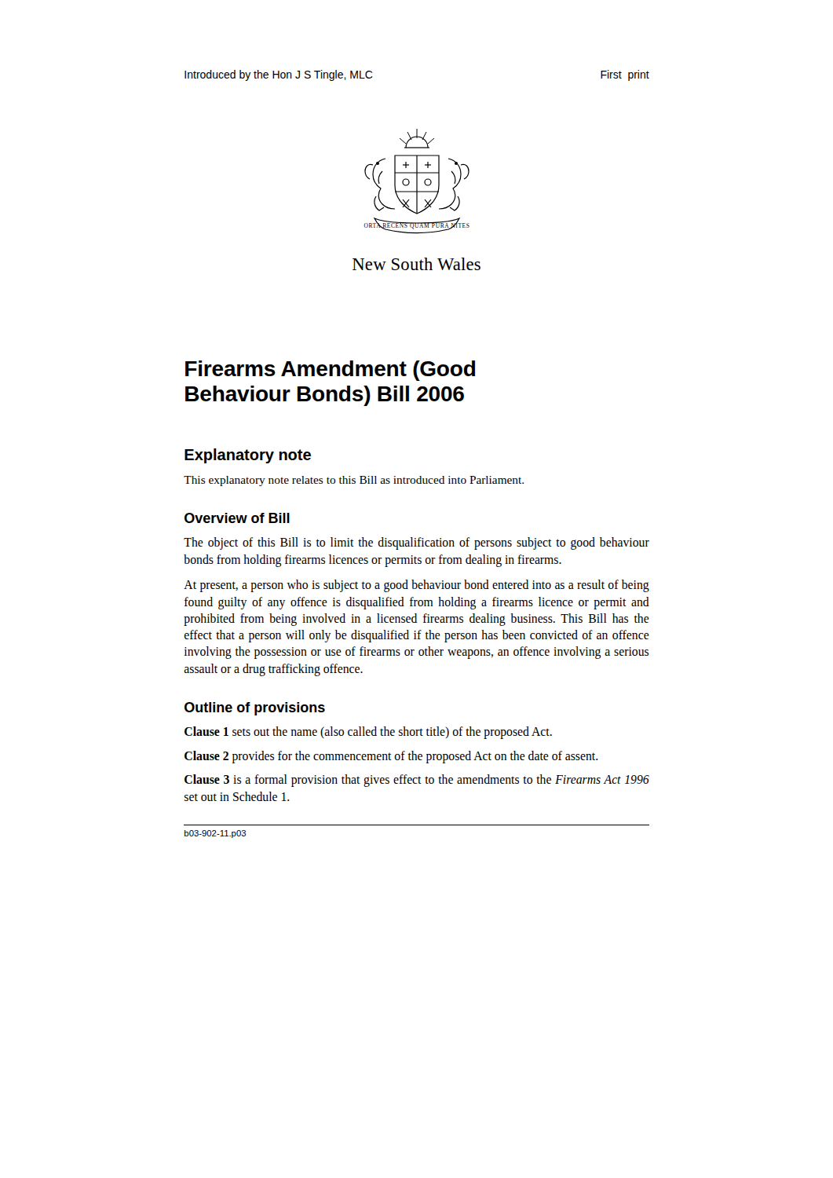Introduced by the Hon J S Tingle, MLC
First print
ORTA RECENS QUAM PURA NITES
New South Wales
Firearms Amendment (Good
Behaviour Bonds) Bill 2006
Explanatory note
This explanatory note relates to this Bill as introduced into Parliament.
Overview of Bill
The object of this Bill is to limit the disqualification of persons subject to good behaviour bonds from holding firearms licences or permits or from dealing in firearms.
At present, a person who is subject to a good behaviour bond entered into as a result of being found guilty of any offence is disqualified from holding a firearms licence or permit and prohibited from being involved in a licensed firearms dealing business. This Bill has the effect that a person will only be disqualified if the person has been convicted of an offence involving the possession or use of firearms or other weapons, an offence involving a serious assault or a drug trafficking offence.
Outline of provisions
Clause 1 sets out the name (also called the short title) of the proposed Act.
Clause 2 provides for the commencement of the proposed Act on the date of assent.
Clause 3 is a formal provision that gives effect to the amendments to the Firearms Act 1996 set out in Schedule 1.
b03-902-11.p03